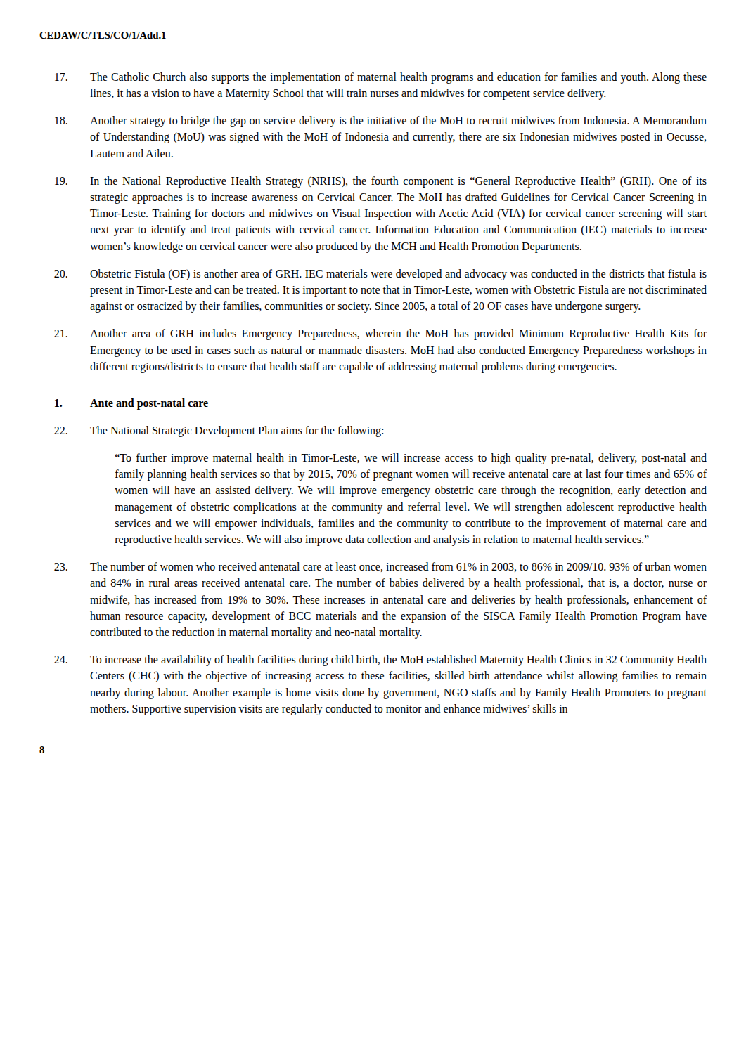CEDAW/C/TLS/CO/1/Add.1
17. The Catholic Church also supports the implementation of maternal health programs and education for families and youth. Along these lines, it has a vision to have a Maternity School that will train nurses and midwives for competent service delivery.
18. Another strategy to bridge the gap on service delivery is the initiative of the MoH to recruit midwives from Indonesia. A Memorandum of Understanding (MoU) was signed with the MoH of Indonesia and currently, there are six Indonesian midwives posted in Oecusse, Lautem and Aileu.
19. In the National Reproductive Health Strategy (NRHS), the fourth component is “General Reproductive Health” (GRH). One of its strategic approaches is to increase awareness on Cervical Cancer. The MoH has drafted Guidelines for Cervical Cancer Screening in Timor-Leste. Training for doctors and midwives on Visual Inspection with Acetic Acid (VIA) for cervical cancer screening will start next year to identify and treat patients with cervical cancer. Information Education and Communication (IEC) materials to increase women’s knowledge on cervical cancer were also produced by the MCH and Health Promotion Departments.
20. Obstetric Fistula (OF) is another area of GRH. IEC materials were developed and advocacy was conducted in the districts that fistula is present in Timor-Leste and can be treated. It is important to note that in Timor-Leste, women with Obstetric Fistula are not discriminated against or ostracized by their families, communities or society. Since 2005, a total of 20 OF cases have undergone surgery.
21. Another area of GRH includes Emergency Preparedness, wherein the MoH has provided Minimum Reproductive Health Kits for Emergency to be used in cases such as natural or manmade disasters. MoH had also conducted Emergency Preparedness workshops in different regions/districts to ensure that health staff are capable of addressing maternal problems during emergencies.
1. Ante and post-natal care
22. The National Strategic Development Plan aims for the following:
“To further improve maternal health in Timor-Leste, we will increase access to high quality pre-natal, delivery, post-natal and family planning health services so that by 2015, 70% of pregnant women will receive antenatal care at last four times and 65% of women will have an assisted delivery. We will improve emergency obstetric care through the recognition, early detection and management of obstetric complications at the community and referral level. We will strengthen adolescent reproductive health services and we will empower individuals, families and the community to contribute to the improvement of maternal care and reproductive health services. We will also improve data collection and analysis in relation to maternal health services.”
23. The number of women who received antenatal care at least once, increased from 61% in 2003, to 86% in 2009/10. 93% of urban women and 84% in rural areas received antenatal care. The number of babies delivered by a health professional, that is, a doctor, nurse or midwife, has increased from 19% to 30%. These increases in antenatal care and deliveries by health professionals, enhancement of human resource capacity, development of BCC materials and the expansion of the SISCA Family Health Promotion Program have contributed to the reduction in maternal mortality and neo-natal mortality.
24. To increase the availability of health facilities during child birth, the MoH established Maternity Health Clinics in 32 Community Health Centers (CHC) with the objective of increasing access to these facilities, skilled birth attendance whilst allowing families to remain nearby during labour. Another example is home visits done by government, NGO staffs and by Family Health Promoters to pregnant mothers. Supportive supervision visits are regularly conducted to monitor and enhance midwives’ skills in
8